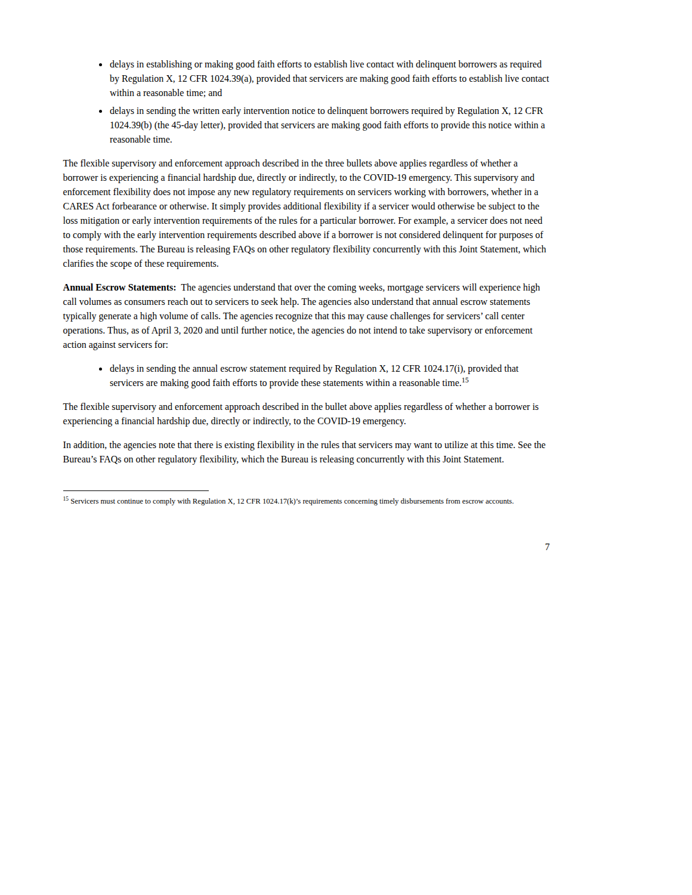delays in establishing or making good faith efforts to establish live contact with delinquent borrowers as required by Regulation X, 12 CFR 1024.39(a), provided that servicers are making good faith efforts to establish live contact within a reasonable time; and
delays in sending the written early intervention notice to delinquent borrowers required by Regulation X, 12 CFR 1024.39(b) (the 45-day letter), provided that servicers are making good faith efforts to provide this notice within a reasonable time.
The flexible supervisory and enforcement approach described in the three bullets above applies regardless of whether a borrower is experiencing a financial hardship due, directly or indirectly, to the COVID-19 emergency. This supervisory and enforcement flexibility does not impose any new regulatory requirements on servicers working with borrowers, whether in a CARES Act forbearance or otherwise. It simply provides additional flexibility if a servicer would otherwise be subject to the loss mitigation or early intervention requirements of the rules for a particular borrower. For example, a servicer does not need to comply with the early intervention requirements described above if a borrower is not considered delinquent for purposes of those requirements. The Bureau is releasing FAQs on other regulatory flexibility concurrently with this Joint Statement, which clarifies the scope of these requirements.
Annual Escrow Statements: The agencies understand that over the coming weeks, mortgage servicers will experience high call volumes as consumers reach out to servicers to seek help. The agencies also understand that annual escrow statements typically generate a high volume of calls. The agencies recognize that this may cause challenges for servicers’ call center operations. Thus, as of April 3, 2020 and until further notice, the agencies do not intend to take supervisory or enforcement action against servicers for:
delays in sending the annual escrow statement required by Regulation X, 12 CFR 1024.17(i), provided that servicers are making good faith efforts to provide these statements within a reasonable time.15
The flexible supervisory and enforcement approach described in the bullet above applies regardless of whether a borrower is experiencing a financial hardship due, directly or indirectly, to the COVID-19 emergency.
In addition, the agencies note that there is existing flexibility in the rules that servicers may want to utilize at this time. See the Bureau’s FAQs on other regulatory flexibility, which the Bureau is releasing concurrently with this Joint Statement.
15 Servicers must continue to comply with Regulation X, 12 CFR 1024.17(k)’s requirements concerning timely disbursements from escrow accounts.
7